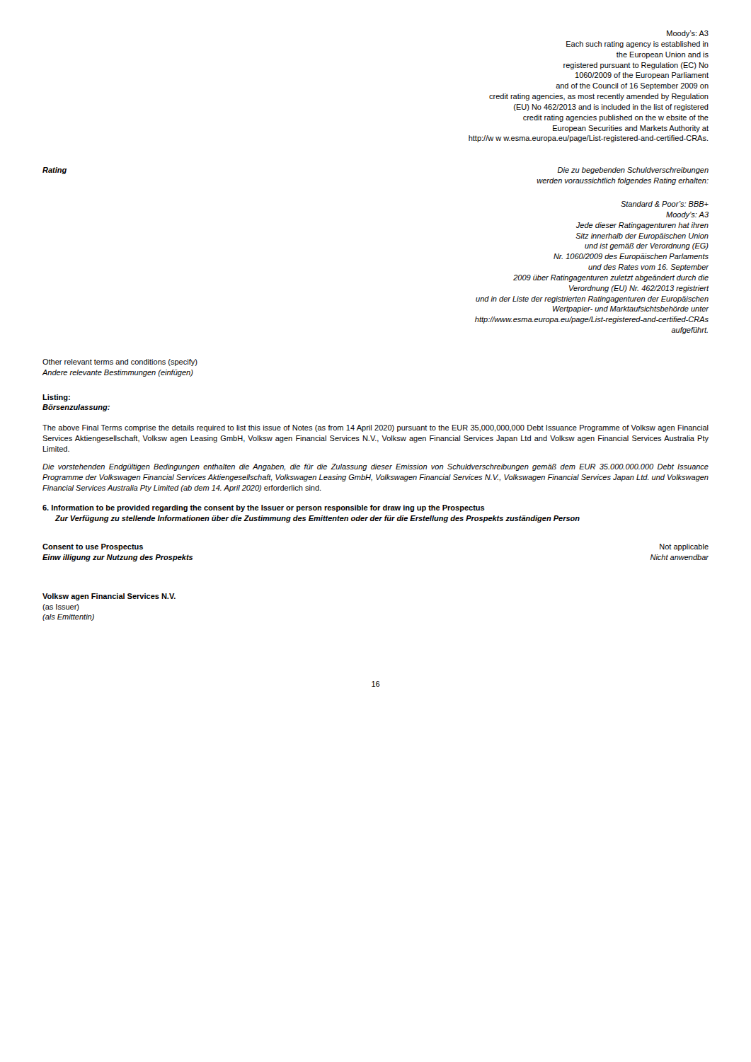Moody’s: A3
Each such rating agency is established in
the European Union and is
registered pursuant to Regulation (EC) No
1060/2009 of the European Parliament
and of the Council of 16 September 2009 on
credit rating agencies, as most recently amended by Regulation
(EU) No 462/2013 and is included in the list of registered
credit rating agencies published on the w ebsite of the
European Securities and Markets Authority at
http://w w w.esma.europa.eu/page/List-registered-and-certified-CRAs.
Rating
Die zu begebenden Schuldverschreibungen
werden voraussichtlich folgendes Rating erhalten:
Standard & Poor’s: BBB+
Moody’s: A3
Jede dieser Ratingagenturen hat ihren
Sitz innerhalb der Europäischen Union
und ist gemäß der Verordnung (EG)
Nr. 1060/2009 des Europäischen Parlaments
und des Rates vom 16. September
2009 über Ratingagenturen zuletzt abgeändert durch die
Verordnung (EU) Nr. 462/2013 registriert
und in der Liste der registrierten Ratingagenturen der Europäischen
Wertpapier- und Marktaufsichtsbehörde unter
http://www.esma.europa.eu/page/List-registered-and-certified-CRAs
aufgeführt.
Other relevant terms and conditions (specify)
Andere relevante Bestimmungen (einfügen)
Listing:
Börsenzulassung:
The above Final Terms comprise the details required to list this issue of Notes (as from 14 April 2020) pursuant to the EUR 35,000,000,000 Debt Issuance Programme of Volksw agen Financial Services Aktiengesellschaft, Volksw agen Leasing GmbH, Volksw agen Financial Services N.V., Volksw agen Financial Services Japan Ltd and Volksw agen Financial Services Australia Pty Limited.
Die vorstehenden Endgültigen Bedingungen enthalten die Angaben, die für die Zulassung dieser Emission von Schuldverschreibungen gemäß dem EUR 35.000.000.000 Debt Issuance Programme der Volkswagen Financial Services Aktiengesellschaft, Volkswagen Leasing GmbH, Volkswagen Financial Services N.V., Volkswagen Financial Services Japan Ltd. und Volkswagen Financial Services Australia Pty Limited (ab dem 14. April 2020) erforderlich sind.
6. Information to be provided regarding the consent by the Issuer or person responsible for draw ing up the Prospectus
Zur Verfügung zu stellende Informationen über die Zustimmung des Emittenten oder der für die Erstellung des Prospekts zuständigen Person
Consent to use Prospectus
Einw illigung zur Nutzung des Prospekts
Not applicable
Nicht anwendbar
Volksw agen Financial Services N.V.
(as Issuer)
(als Emittentin)
16